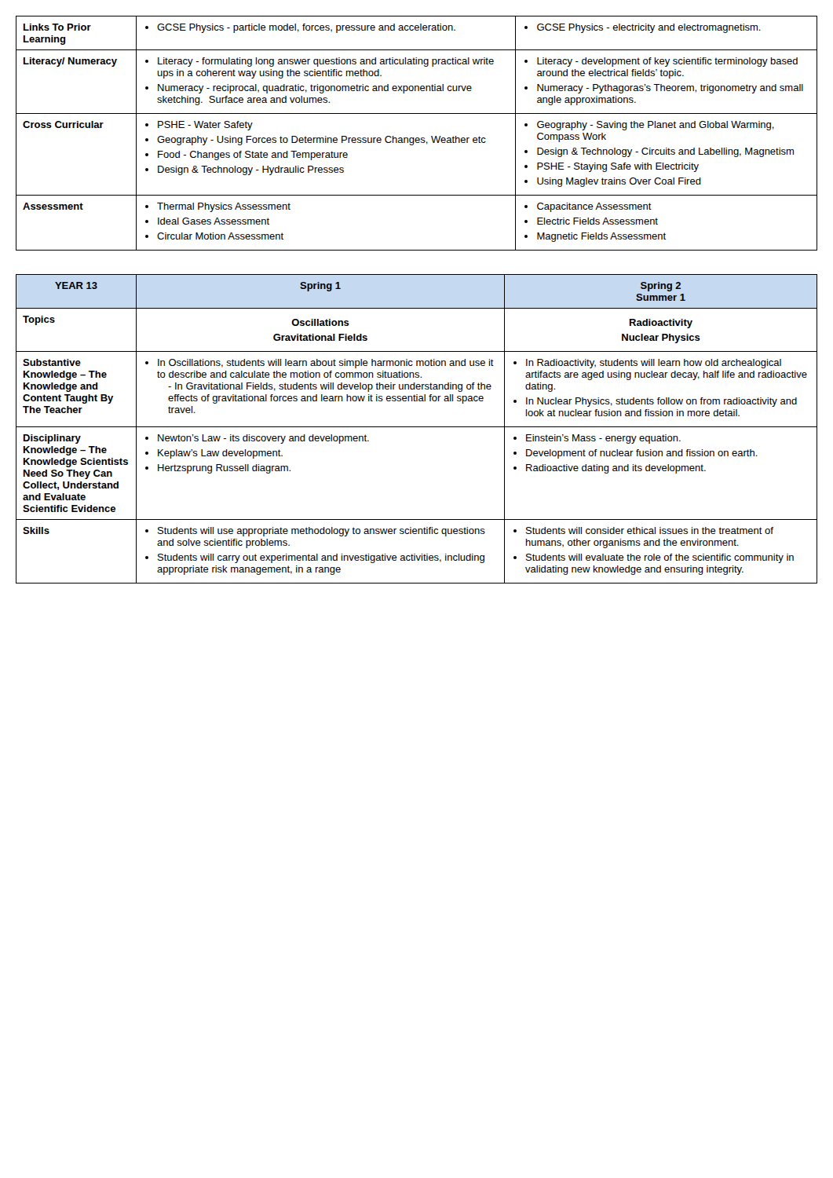| Links To Prior Learning | GCSE Physics - particle model, forces, pressure and acceleration. | GCSE Physics - electricity and electromagnetism. |
| Literacy/ Numeracy | Literacy - formulating long answer questions and articulating practical write ups in a coherent way using the scientific method. Numeracy - reciprocal, quadratic, trigonometric and exponential curve sketching. Surface area and volumes. | Literacy - development of key scientific terminology based around the electrical fields’ topic. Numeracy - Pythagoras’s Theorem, trigonometry and small angle approximations. |
| Cross Curricular | PSHE - Water Safety Geography - Using Forces to Determine Pressure Changes, Weather etc Food - Changes of State and Temperature Design & Technology - Hydraulic Presses | Geography - Saving the Planet and Global Warming, Compass Work Design & Technology - Circuits and Labelling, Magnetism PSHE - Staying Safe with Electricity Using Maglev trains Over Coal Fired |
| Assessment | Thermal Physics Assessment Ideal Gases Assessment Circular Motion Assessment | Capacitance Assessment Electric Fields Assessment Magnetic Fields Assessment |
| YEAR 13 | Spring 1 | Spring 2 Summer 1 |
| Topics | Oscillations Gravitational Fields | Radioactivity Nuclear Physics |
| Substantive Knowledge – The Knowledge and Content Taught By The Teacher | In Oscillations, students will learn about simple harmonic motion and use it to describe and calculate the motion of common situations. In Gravitational Fields, students will develop their understanding of the effects of gravitational forces and learn how it is essential for all space travel. | In Radioactivity, students will learn how old archealogical artifacts are aged using nuclear decay, half life and radioactive dating. In Nuclear Physics, students follow on from radioactivity and look at nuclear fusion and fission in more detail. |
| Disciplinary Knowledge – The Knowledge Scientists Need So They Can Collect, Understand and Evaluate Scientific Evidence | Newton’s Law - its discovery and development. Keplaw’s Law development. Hertzsprung Russell diagram. | Einstein’s Mass - energy equation. Development of nuclear fusion and fission on earth. Radioactive dating and its development. |
| Skills | Students will use appropriate methodology to answer scientific questions and solve scientific problems. Students will carry out experimental and investigative activities, including appropriate risk management, in a range | Students will consider ethical issues in the treatment of humans, other organisms and the environment. Students will evaluate the role of the scientific community in validating new knowledge and ensuring integrity. |